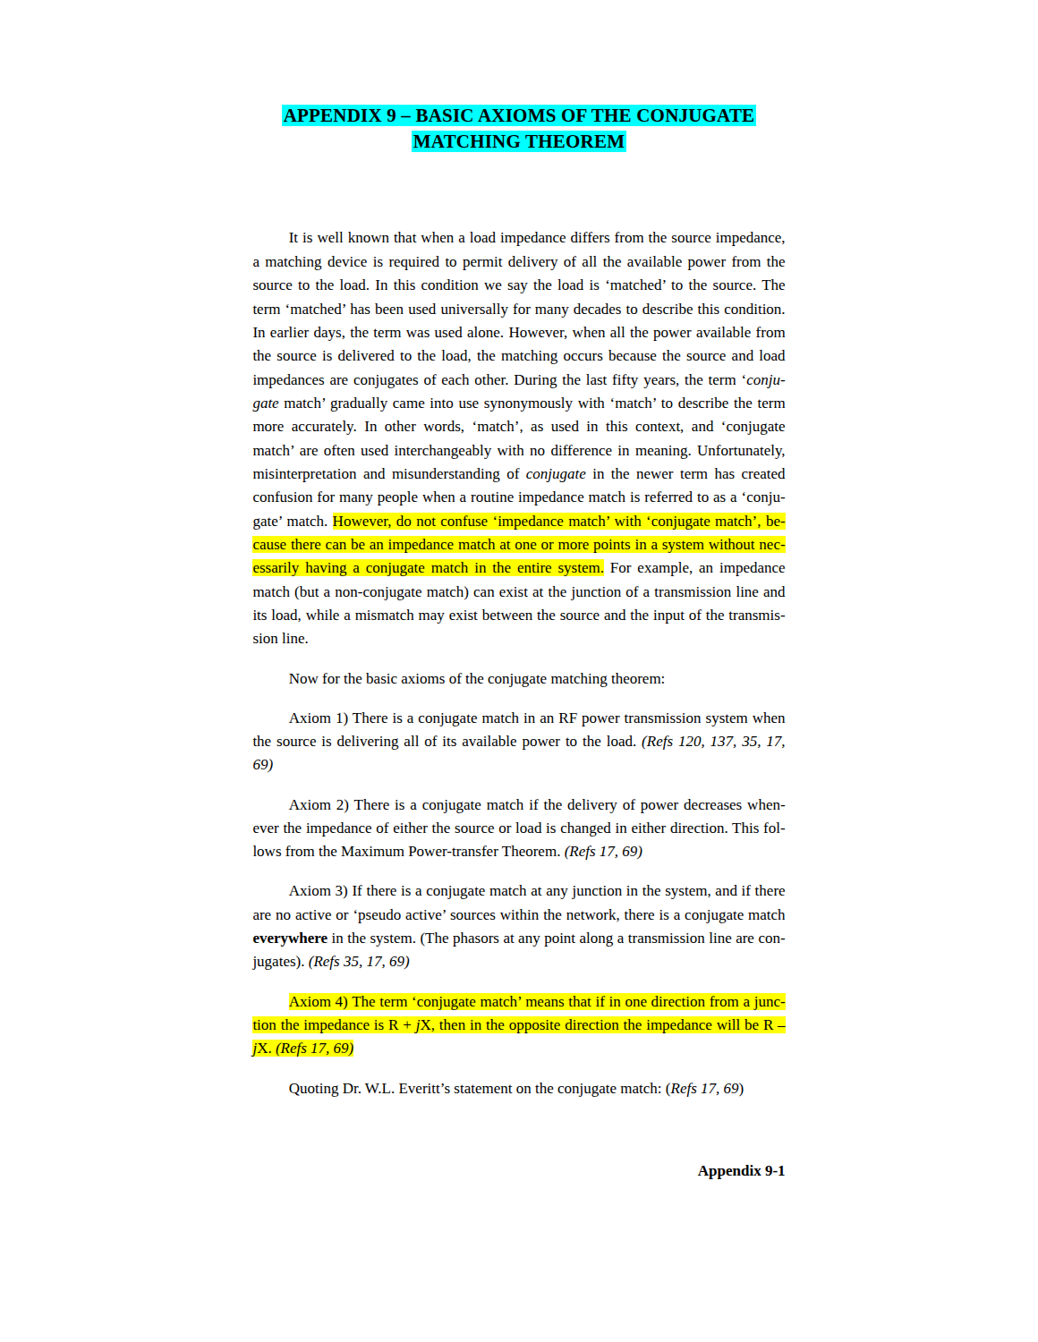APPENDIX 9 – BASIC AXIOMS OF THE CONJUGATE
MATCHING THEOREM
It is well known that when a load impedance differs from the source impedance, a matching device is required to permit delivery of all the available power from the source to the load. In this condition we say the load is ‘matched’ to the source. The term ‘matched’ has been used universally for many decades to describe this condition. In earlier days, the term was used alone. However, when all the power available from the source is delivered to the load, the matching occurs because the source and load impedances are conjugates of each other. During the last fifty years, the term ‘conjugate match’ gradually came into use synonymously with ‘match’ to describe the term more accurately. In other words, ‘match’, as used in this context, and ‘conjugate match’ are often used interchangeably with no difference in meaning. Unfortunately, misinterpretation and misunderstanding of conjugate in the newer term has created confusion for many people when a routine impedance match is referred to as a ‘conjugate’ match. However, do not confuse ‘impedance match’ with ‘conjugate match’, because there can be an impedance match at one or more points in a system without necessarily having a conjugate match in the entire system. For example, an impedance match (but a non-conjugate match) can exist at the junction of a transmission line and its load, while a mismatch may exist between the source and the input of the transmission line.
Now for the basic axioms of the conjugate matching theorem:
Axiom 1) There is a conjugate match in an RF power transmission system when the source is delivering all of its available power to the load. (Refs 120, 137, 35, 17, 69)
Axiom 2) There is a conjugate match if the delivery of power decreases whenever the impedance of either the source or load is changed in either direction. This follows from the Maximum Power-transfer Theorem. (Refs 17, 69)
Axiom 3) If there is a conjugate match at any junction in the system, and if there are no active or ‘pseudo active’ sources within the network, there is a conjugate match everywhere in the system. (The phasors at any point along a transmission line are conjugates). (Refs 35, 17, 69)
Axiom 4) The term ‘conjugate match’ means that if in one direction from a junction the impedance is R + j X, then in the opposite direction the impedance will be R – j X. (Refs 17, 69)
Quoting Dr. W.L. Everitt’s statement on the conjugate match: (Refs 17, 69)
Appendix 9-1